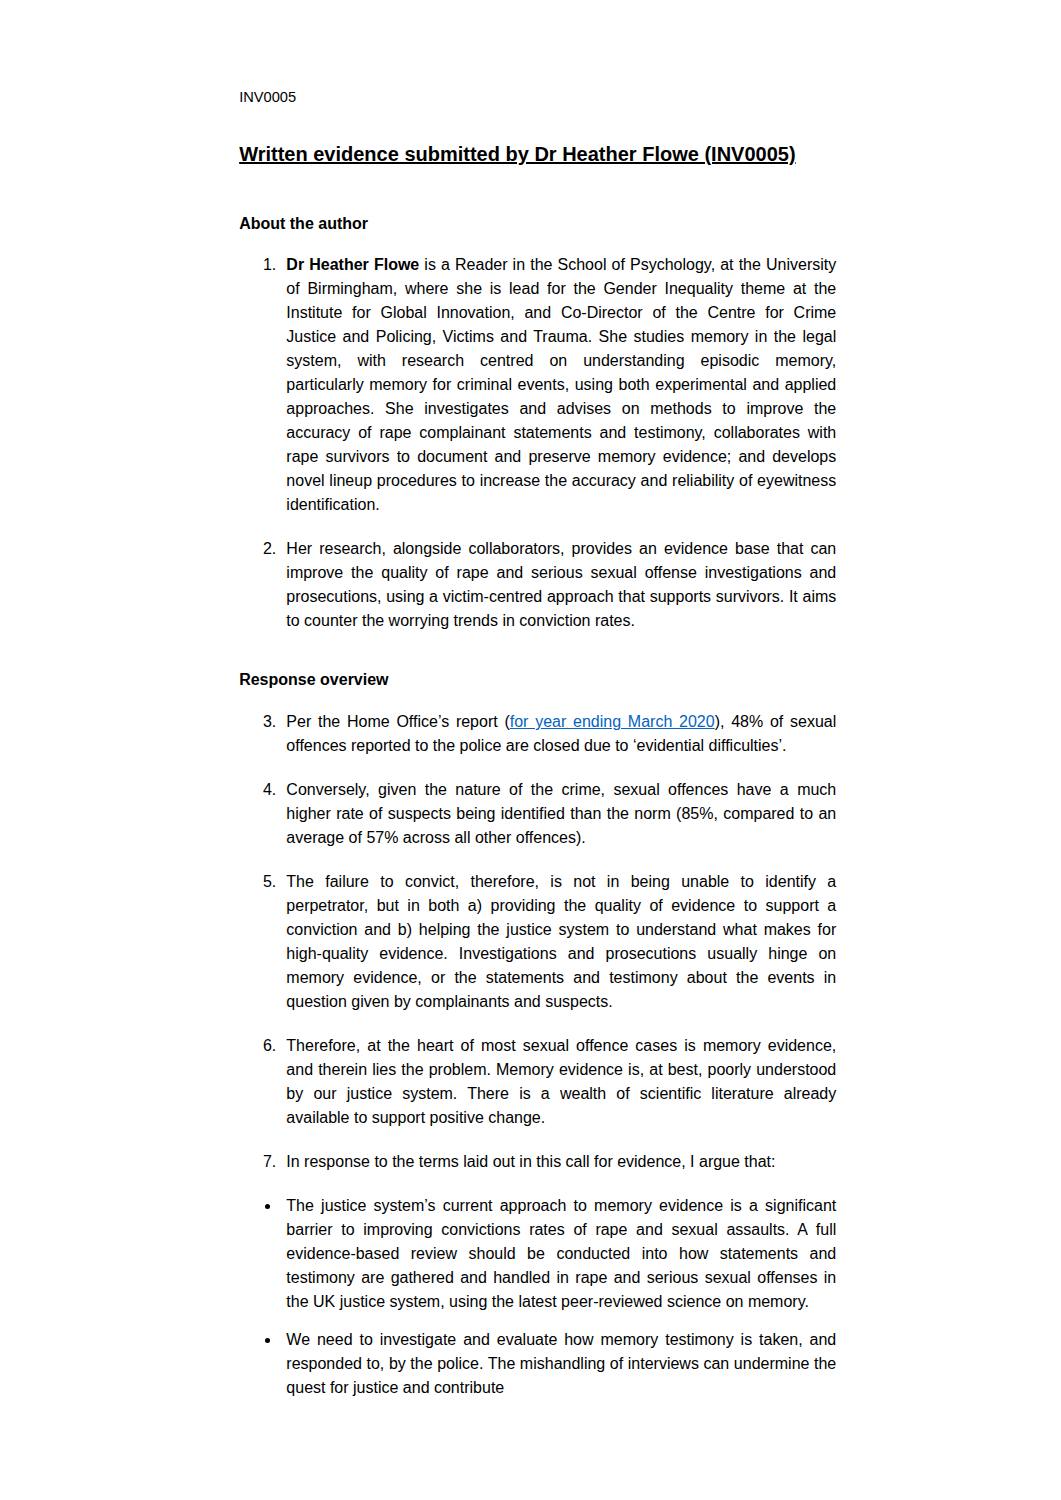INV0005
Written evidence submitted by Dr Heather Flowe (INV0005)
About the author
Dr Heather Flowe is a Reader in the School of Psychology, at the University of Birmingham, where she is lead for the Gender Inequality theme at the Institute for Global Innovation, and Co-Director of the Centre for Crime Justice and Policing, Victims and Trauma. She studies memory in the legal system, with research centred on understanding episodic memory, particularly memory for criminal events, using both experimental and applied approaches. She investigates and advises on methods to improve the accuracy of rape complainant statements and testimony, collaborates with rape survivors to document and preserve memory evidence; and develops novel lineup procedures to increase the accuracy and reliability of eyewitness identification.
Her research, alongside collaborators, provides an evidence base that can improve the quality of rape and serious sexual offense investigations and prosecutions, using a victim-centred approach that supports survivors. It aims to counter the worrying trends in conviction rates.
Response overview
Per the Home Office’s report (for year ending March 2020), 48% of sexual offences reported to the police are closed due to ‘evidential difficulties’.
Conversely, given the nature of the crime, sexual offences have a much higher rate of suspects being identified than the norm (85%, compared to an average of 57% across all other offences).
The failure to convict, therefore, is not in being unable to identify a perpetrator, but in both a) providing the quality of evidence to support a conviction and b) helping the justice system to understand what makes for high-quality evidence. Investigations and prosecutions usually hinge on memory evidence, or the statements and testimony about the events in question given by complainants and suspects.
Therefore, at the heart of most sexual offence cases is memory evidence, and therein lies the problem. Memory evidence is, at best, poorly understood by our justice system. There is a wealth of scientific literature already available to support positive change.
In response to the terms laid out in this call for evidence, I argue that:
The justice system’s current approach to memory evidence is a significant barrier to improving convictions rates of rape and sexual assaults. A full evidence-based review should be conducted into how statements and testimony are gathered and handled in rape and serious sexual offenses in the UK justice system, using the latest peer-reviewed science on memory.
We need to investigate and evaluate how memory testimony is taken, and responded to, by the police. The mishandling of interviews can undermine the quest for justice and contribute